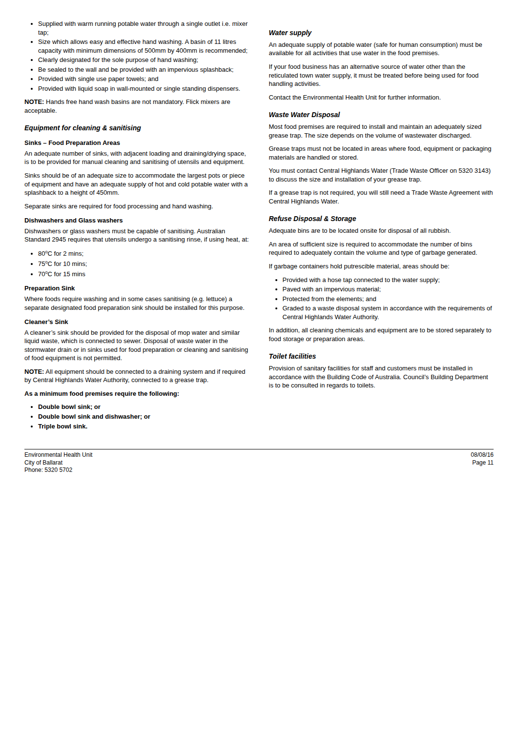Supplied with warm running potable water through a single outlet i.e. mixer tap;
Size which allows easy and effective hand washing. A basin of 11 litres capacity with minimum dimensions of 500mm by 400mm is recommended;
Clearly designated for the sole purpose of hand washing;
Be sealed to the wall and be provided with an impervious splashback;
Provided with single use paper towels; and
Provided with liquid soap in wall-mounted or single standing dispensers.
NOTE: Hands free hand wash basins are not mandatory. Flick mixers are acceptable.
Equipment for cleaning & sanitising
Sinks – Food Preparation Areas
An adequate number of sinks, with adjacent loading and draining/drying space, is to be provided for manual cleaning and sanitising of utensils and equipment.
Sinks should be of an adequate size to accommodate the largest pots or piece of equipment and have an adequate supply of hot and cold potable water with a splashback to a height of 450mm.
Separate sinks are required for food processing and hand washing.
Dishwashers and Glass washers
Dishwashers or glass washers must be capable of sanitising. Australian Standard 2945 requires that utensils undergo a sanitising rinse, if using heat, at:
80oC for 2 mins;
75oC for 10 mins;
70oC for 15 mins
Preparation Sink
Where foods require washing and in some cases sanitising (e.g. lettuce) a separate designated food preparation sink should be installed for this purpose.
Cleaner’s Sink
A cleaner’s sink should be provided for the disposal of mop water and similar liquid waste, which is connected to sewer. Disposal of waste water in the stormwater drain or in sinks used for food preparation or cleaning and sanitising of food equipment is not permitted.
NOTE: All equipment should be connected to a draining system and if required by Central Highlands Water Authority, connected to a grease trap.
As a minimum food premises require the following:
Double bowl sink; or
Double bowl sink and dishwasher; or
Triple bowl sink.
Water supply
An adequate supply of potable water (safe for human consumption) must be available for all activities that use water in the food premises.
If your food business has an alternative source of water other than the reticulated town water supply, it must be treated before being used for food handling activities.
Contact the Environmental Health Unit for further information.
Waste Water Disposal
Most food premises are required to install and maintain an adequately sized grease trap. The size depends on the volume of wastewater discharged.
Grease traps must not be located in areas where food, equipment or packaging materials are handled or stored.
You must contact Central Highlands Water (Trade Waste Officer on 5320 3143) to discuss the size and installation of your grease trap.
If a grease trap is not required, you will still need a Trade Waste Agreement with Central Highlands Water.
Refuse Disposal & Storage
Adequate bins are to be located onsite for disposal of all rubbish.
An area of sufficient size is required to accommodate the number of bins required to adequately contain the volume and type of garbage generated.
If garbage containers hold putrescible material, areas should be:
Provided with a hose tap connected to the water supply;
Paved with an impervious material;
Protected from the elements; and
Graded to a waste disposal system in accordance with the requirements of Central Highlands Water Authority.
In addition, all cleaning chemicals and equipment are to be stored separately to food storage or preparation areas.
Toilet facilities
Provision of sanitary facilities for staff and customers must be installed in accordance with the Building Code of Australia. Council’s Building Department is to be consulted in regards to toilets.
Environmental Health Unit
City of Ballarat
Phone: 5320 5702
08/08/16
Page 11